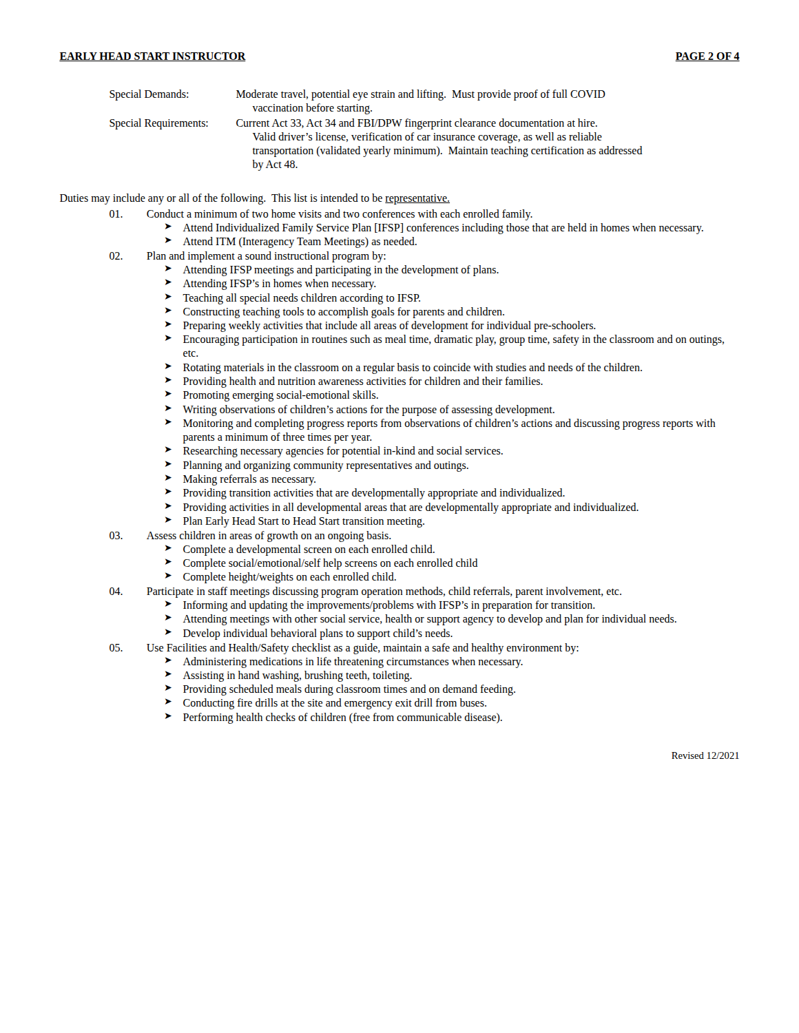EARLY HEAD START INSTRUCTOR PAGE 2 OF 4
Special Demands:
Moderate travel, potential eye strain and lifting. Must provide proof of full COVID vaccination before starting.
Special Requirements:
Current Act 33, Act 34 and FBI/DPW fingerprint clearance documentation at hire. Valid driver’s license, verification of car insurance coverage, as well as reliable transportation (validated yearly minimum). Maintain teaching certification as addressed by Act 48.
Duties may include any or all of the following. This list is intended to be representative.
01. Conduct a minimum of two home visits and two conferences with each enrolled family.
Attend Individualized Family Service Plan [IFSP] conferences including those that are held in homes when necessary.
Attend ITM (Interagency Team Meetings) as needed.
02. Plan and implement a sound instructional program by:
Attending IFSP meetings and participating in the development of plans.
Attending IFSP’s in homes when necessary.
Teaching all special needs children according to IFSP.
Constructing teaching tools to accomplish goals for parents and children.
Preparing weekly activities that include all areas of development for individual pre-schoolers.
Encouraging participation in routines such as meal time, dramatic play, group time, safety in the classroom and on outings, etc.
Rotating materials in the classroom on a regular basis to coincide with studies and needs of the children.
Providing health and nutrition awareness activities for children and their families.
Promoting emerging social-emotional skills.
Writing observations of children’s actions for the purpose of assessing development.
Monitoring and completing progress reports from observations of children’s actions and discussing progress reports with parents a minimum of three times per year.
Researching necessary agencies for potential in-kind and social services.
Planning and organizing community representatives and outings.
Making referrals as necessary.
Providing transition activities that are developmentally appropriate and individualized.
Providing activities in all developmental areas that are developmentally appropriate and individualized.
Plan Early Head Start to Head Start transition meeting.
03. Assess children in areas of growth on an ongoing basis.
Complete a developmental screen on each enrolled child.
Complete social/emotional/self help screens on each enrolled child
Complete height/weights on each enrolled child.
04. Participate in staff meetings discussing program operation methods, child referrals, parent involvement, etc.
Informing and updating the improvements/problems with IFSP’s in preparation for transition.
Attending meetings with other social service, health or support agency to develop and plan for individual needs.
Develop individual behavioral plans to support child’s needs.
05. Use Facilities and Health/Safety checklist as a guide, maintain a safe and healthy environment by:
Administering medications in life threatening circumstances when necessary.
Assisting in hand washing, brushing teeth, toileting.
Providing scheduled meals during classroom times and on demand feeding.
Conducting fire drills at the site and emergency exit drill from buses.
Performing health checks of children (free from communicable disease).
Revised 12/2021